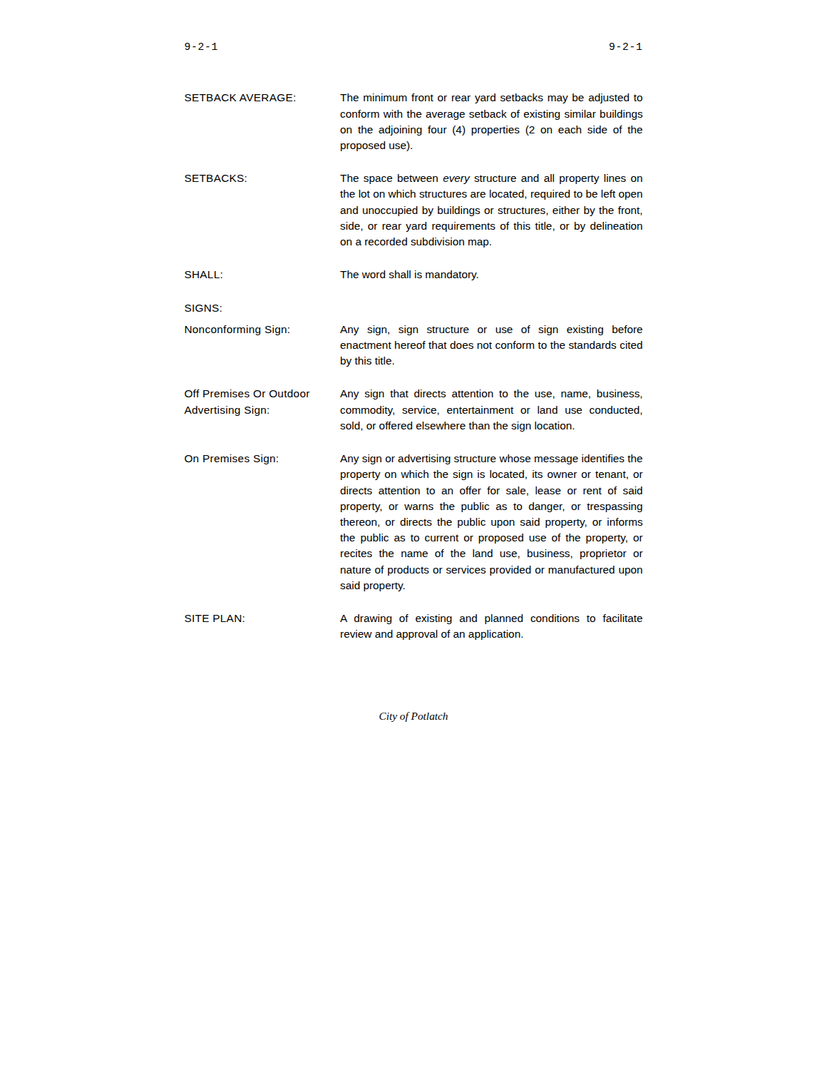9-2-1 9-2-1
| SETBACK AVERAGE: | The minimum front or rear yard setbacks may be adjusted to conform with the average setback of existing similar buildings on the adjoining four (4) properties (2 on each side of the proposed use). |
| SETBACKS: | The space between every structure and all property lines on the lot on which structures are located, required to be left open and unoccupied by buildings or structures, either by the front, side, or rear yard requirements of this title, or by delineation on a recorded subdivision map. |
| SHALL: | The word shall is mandatory. |
| SIGNS: | |
| Nonconforming Sign: | Any sign, sign structure or use of sign existing before enactment hereof that does not conform to the standards cited by this title. |
| Off Premises Or Outdoor Advertising Sign: | Any sign that directs attention to the use, name, business, commodity, service, entertainment or land use conducted, sold, or offered elsewhere than the sign location. |
| On Premises Sign: | Any sign or advertising structure whose message identifies the property on which the sign is located, its owner or tenant, or directs attention to an offer for sale, lease or rent of said property, or warns the public as to danger, or trespassing thereon, or directs the public upon said property, or informs the public as to current or proposed use of the property, or recites the name of the land use, business, proprietor or nature of products or services provided or manufactured upon said property. |
| SITE PLAN: | A drawing of existing and planned conditions to facilitate review and approval of an application. |
City of Potlatch